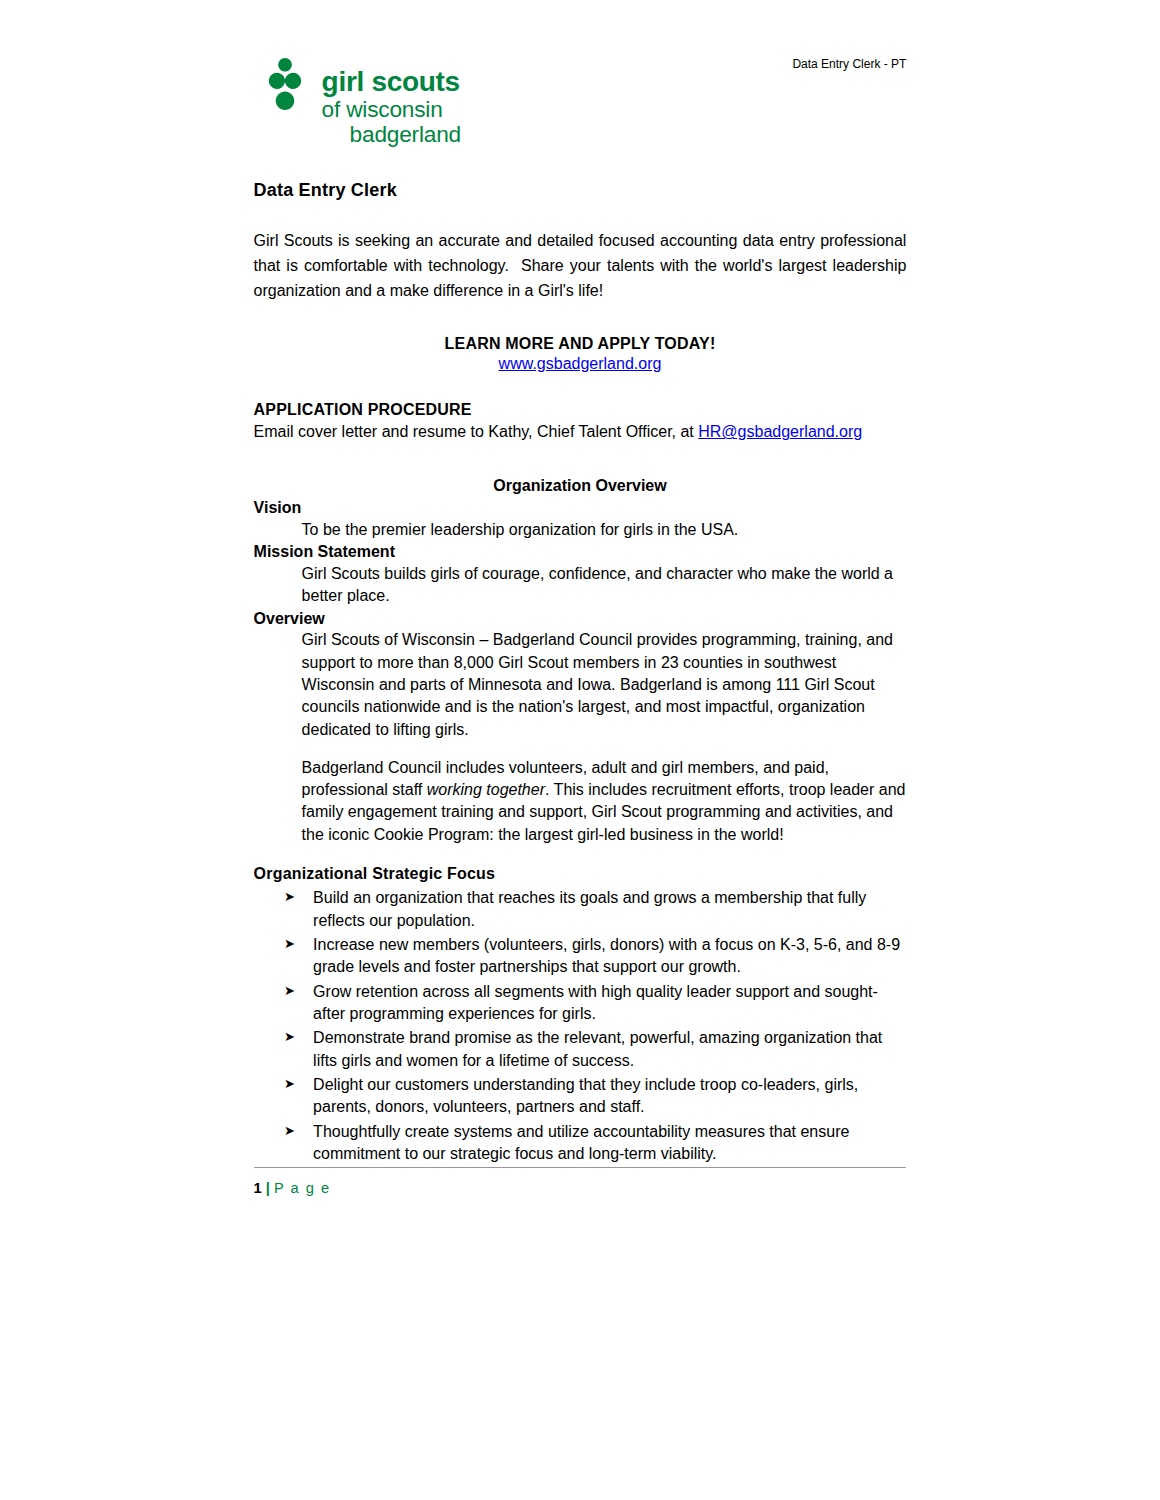girl scouts of wisconsin badgerland
Data Entry Clerk - PT
Data Entry Clerk
Girl Scouts is seeking an accurate and detailed focused accounting data entry professional that is comfortable with technology. Share your talents with the world's largest leadership organization and a make difference in a Girl's life!
LEARN MORE AND APPLY TODAY!
www.gsbadgerland.org
APPLICATION PROCEDURE
Email cover letter and resume to Kathy, Chief Talent Officer, at HR@gsbadgerland.org
Organization Overview
Vision
To be the premier leadership organization for girls in the USA.
Mission Statement
Girl Scouts builds girls of courage, confidence, and character who make the world a better place.
Overview
Girl Scouts of Wisconsin – Badgerland Council provides programming, training, and support to more than 8,000 Girl Scout members in 23 counties in southwest Wisconsin and parts of Minnesota and Iowa. Badgerland is among 111 Girl Scout councils nationwide and is the nation's largest, and most impactful, organization dedicated to lifting girls.
Badgerland Council includes volunteers, adult and girl members, and paid, professional staff working together. This includes recruitment efforts, troop leader and family engagement training and support, Girl Scout programming and activities, and the iconic Cookie Program: the largest girl-led business in the world!
Organizational Strategic Focus
Build an organization that reaches its goals and grows a membership that fully reflects our population.
Increase new members (volunteers, girls, donors) with a focus on K-3, 5-6, and 8-9 grade levels and foster partnerships that support our growth.
Grow retention across all segments with high quality leader support and sought-after programming experiences for girls.
Demonstrate brand promise as the relevant, powerful, amazing organization that lifts girls and women for a lifetime of success.
Delight our customers understanding that they include troop co-leaders, girls, parents, donors, volunteers, partners and staff.
Thoughtfully create systems and utilize accountability measures that ensure commitment to our strategic focus and long-term viability.
1 | P a g e